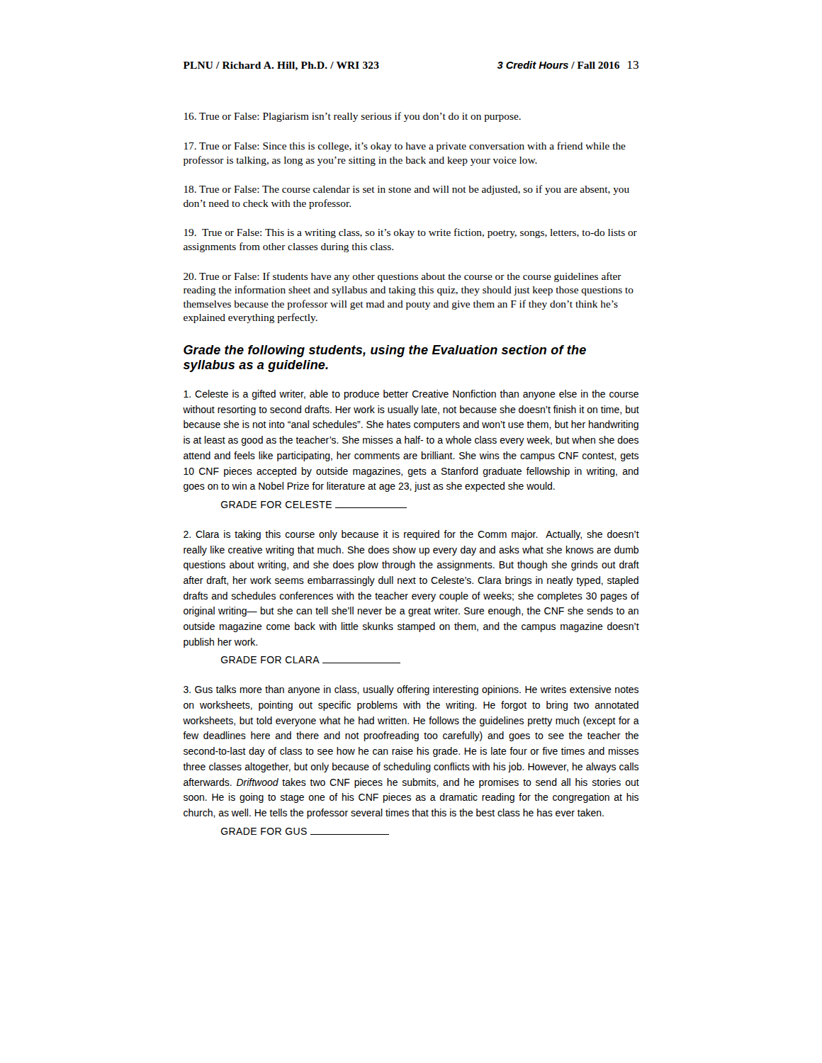PLNU / Richard A. Hill, Ph.D. / WRI 323
3 Credit Hours / Fall 2016 13
16. True or False: Plagiarism isn’t really serious if you don’t do it on purpose.
17. True or False: Since this is college, it’s okay to have a private conversation with a friend while the professor is talking, as long as you’re sitting in the back and keep your voice low.
18. True or False: The course calendar is set in stone and will not be adjusted, so if you are absent, you don’t need to check with the professor.
19. True or False: This is a writing class, so it’s okay to write fiction, poetry, songs, letters, to-do lists or assignments from other classes during this class.
20. True or False: If students have any other questions about the course or the course guidelines after reading the information sheet and syllabus and taking this quiz, they should just keep those questions to themselves because the professor will get mad and pouty and give them an F if they don’t think he’s explained everything perfectly.
Grade the following students, using the Evaluation section of the syllabus as a guideline.
1. Celeste is a gifted writer, able to produce better Creative Nonfiction than anyone else in the course without resorting to second drafts. Her work is usually late, not because she doesn’t finish it on time, but because she is not into “anal schedules”. She hates computers and won’t use them, but her handwriting is at least as good as the teacher’s. She misses a half- to a whole class every week, but when she does attend and feels like participating, her comments are brilliant. She wins the campus CNF contest, gets 10 CNF pieces accepted by outside magazines, gets a Stanford graduate fellowship in writing, and goes on to win a Nobel Prize for literature at age 23, just as she expected she would.
GRADE FOR CELESTE
2. Clara is taking this course only because it is required for the Comm major. Actually, she doesn’t really like creative writing that much. She does show up every day and asks what she knows are dumb questions about writing, and she does plow through the assignments. But though she grinds out draft after draft, her work seems embarrassingly dull next to Celeste’s. Clara brings in neatly typed, stapled drafts and schedules conferences with the teacher every couple of weeks; she completes 30 pages of original writing— but she can tell she’ll never be a great writer. Sure enough, the CNF she sends to an outside magazine come back with little skunks stamped on them, and the campus magazine doesn’t publish her work.
GRADE FOR CLARA
3. Gus talks more than anyone in class, usually offering interesting opinions. He writes extensive notes on worksheets, pointing out specific problems with the writing. He forgot to bring two annotated worksheets, but told everyone what he had written. He follows the guidelines pretty much (except for a few deadlines here and there and not proofreading too carefully) and goes to see the teacher the second-to-last day of class to see how he can raise his grade. He is late four or five times and misses three classes altogether, but only because of scheduling conflicts with his job. However, he always calls afterwards. Driftwood takes two CNF pieces he submits, and he promises to send all his stories out soon. He is going to stage one of his CNF pieces as a dramatic reading for the congregation at his church, as well. He tells the professor several times that this is the best class he has ever taken.
GRADE FOR GUS